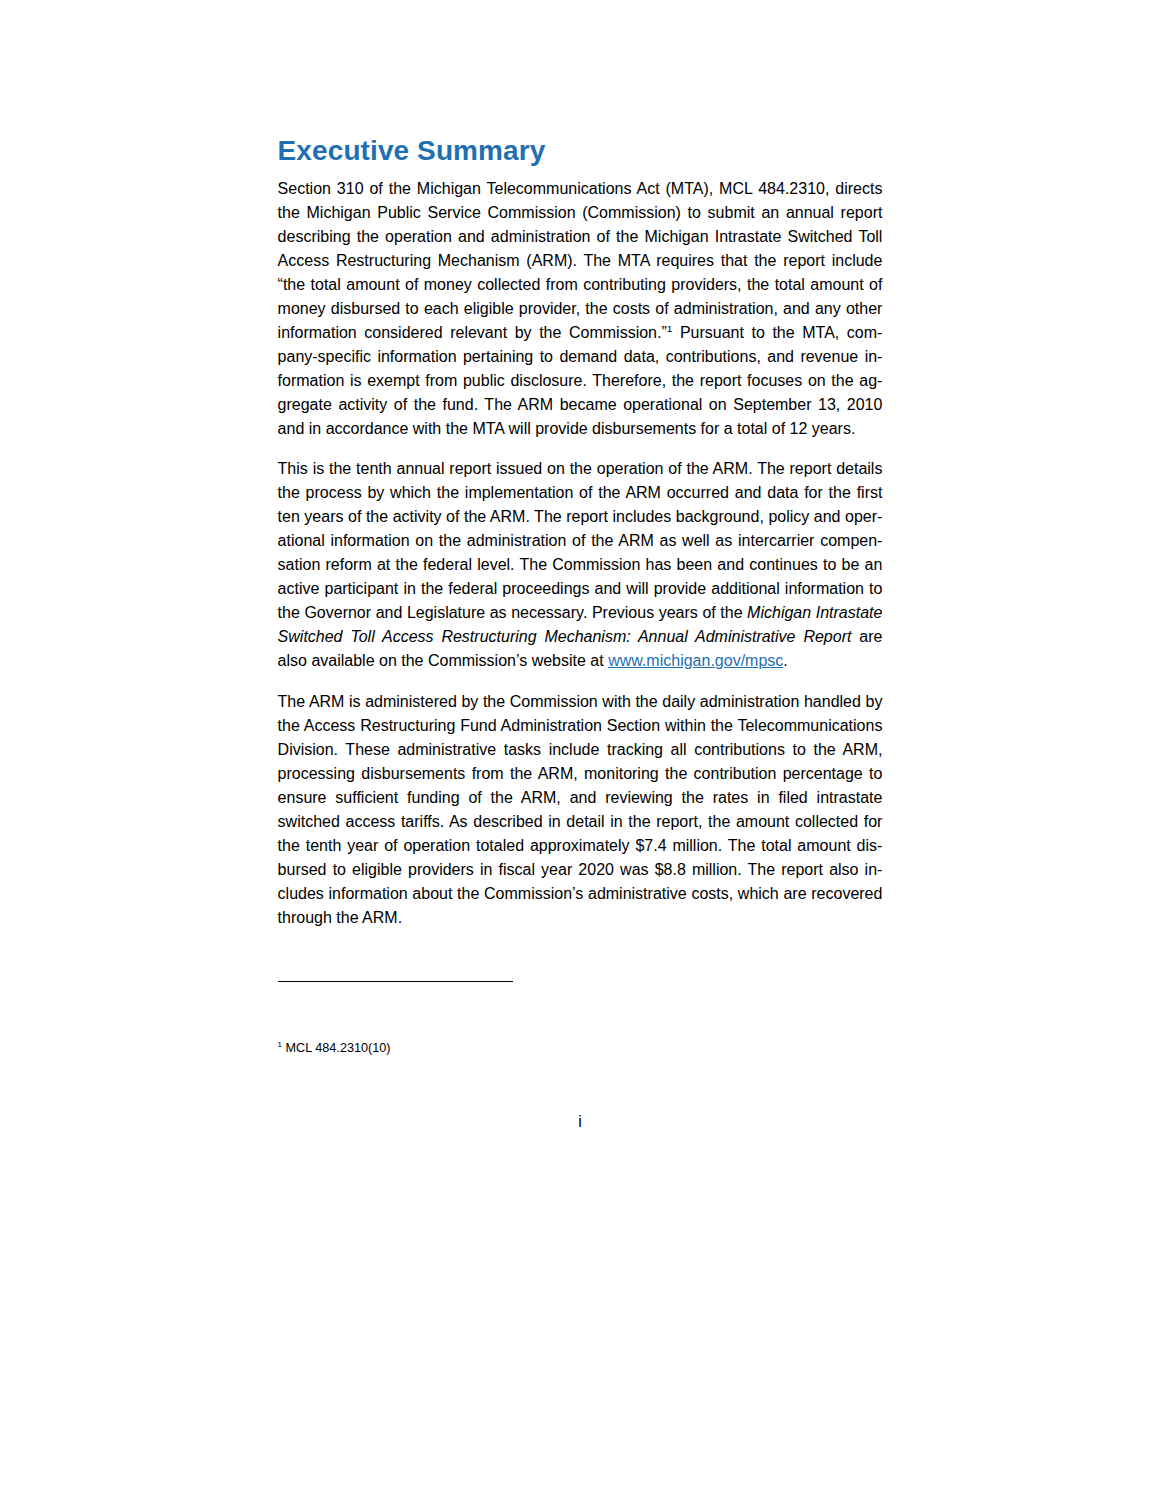Executive Summary
Section 310 of the Michigan Telecommunications Act (MTA), MCL 484.2310, directs the Michigan Public Service Commission (Commission) to submit an annual report describing the operation and administration of the Michigan Intrastate Switched Toll Access Restructuring Mechanism (ARM). The MTA requires that the report include “the total amount of money collected from contributing providers, the total amount of money disbursed to each eligible provider, the costs of administration, and any other information considered relevant by the Commission.”1 Pursuant to the MTA, company-specific information pertaining to demand data, contributions, and revenue information is exempt from public disclosure. Therefore, the report focuses on the aggregate activity of the fund. The ARM became operational on September 13, 2010 and in accordance with the MTA will provide disbursements for a total of 12 years.
This is the tenth annual report issued on the operation of the ARM. The report details the process by which the implementation of the ARM occurred and data for the first ten years of the activity of the ARM. The report includes background, policy and operational information on the administration of the ARM as well as intercarrier compensation reform at the federal level. The Commission has been and continues to be an active participant in the federal proceedings and will provide additional information to the Governor and Legislature as necessary. Previous years of the Michigan Intrastate Switched Toll Access Restructuring Mechanism: Annual Administrative Report are also available on the Commission’s website at www.michigan.gov/mpsc.
The ARM is administered by the Commission with the daily administration handled by the Access Restructuring Fund Administration Section within the Telecommunications Division. These administrative tasks include tracking all contributions to the ARM, processing disbursements from the ARM, monitoring the contribution percentage to ensure sufficient funding of the ARM, and reviewing the rates in filed intrastate switched access tariffs. As described in detail in the report, the amount collected for the tenth year of operation totaled approximately $7.4 million. The total amount disbursed to eligible providers in fiscal year 2020 was $8.8 million. The report also includes information about the Commission’s administrative costs, which are recovered through the ARM.
1 MCL 484.2310(10)
i